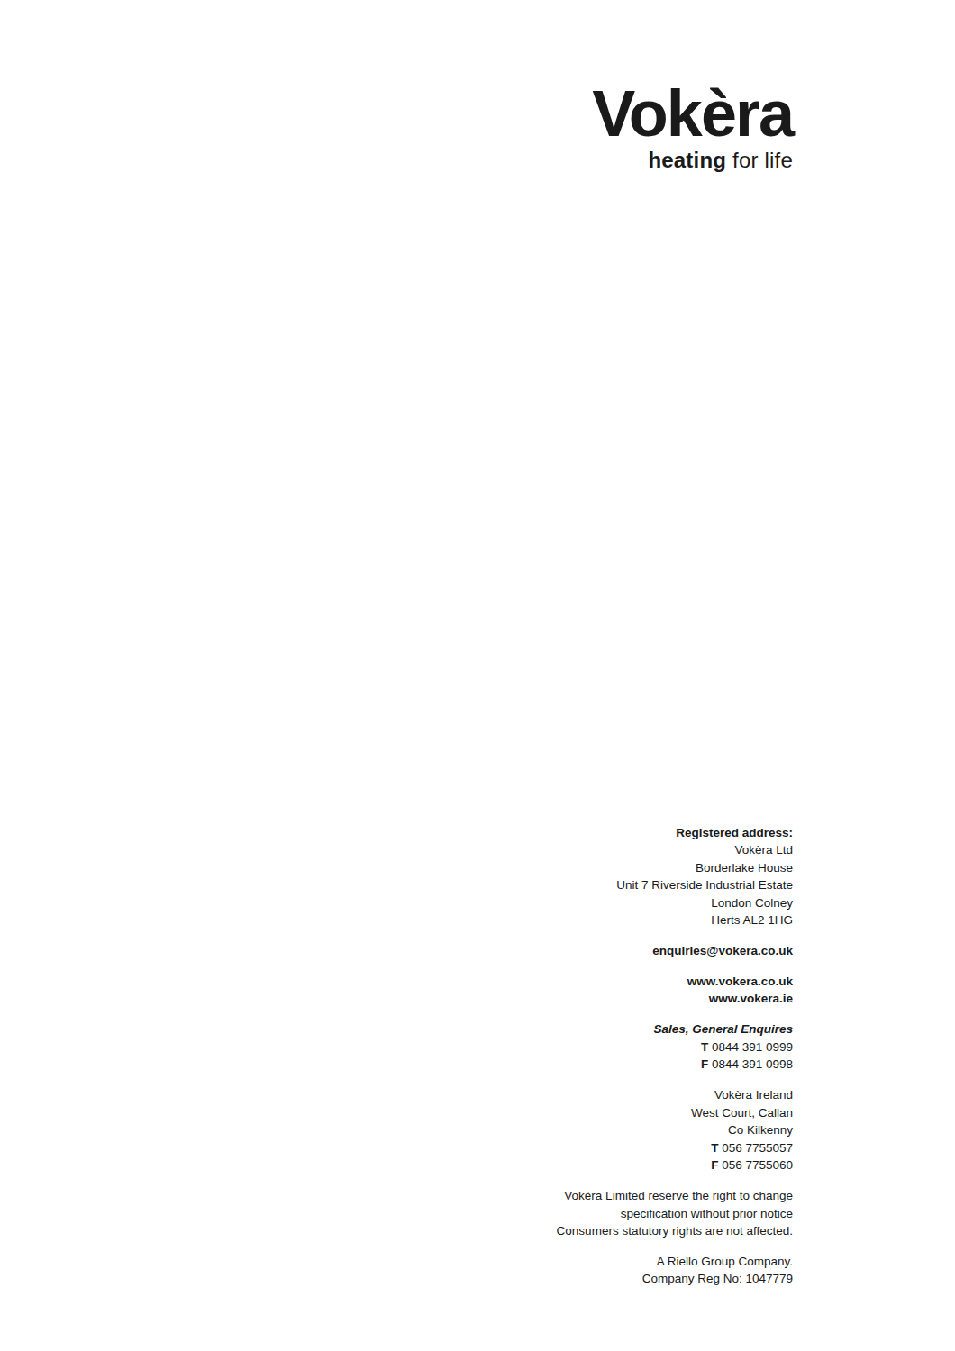Vokèra heating for life
Registered address:
Vokèra Ltd
Borderlake House
Unit 7 Riverside Industrial Estate
London Colney
Herts AL2 1HG
enquiries@vokera.co.uk
www.vokera.co.uk
www.vokera.ie
Sales, General Enquires
T 0844 391 0999
F 0844 391 0998
Vokèra Ireland
West Court, Callan
Co Kilkenny
T 056 7755057
F 056 7755060
Vokèra Limited reserve the right to change
specification without prior notice
Consumers statutory rights are not affected.
A Riello Group Company.
Company Reg No: 1047779